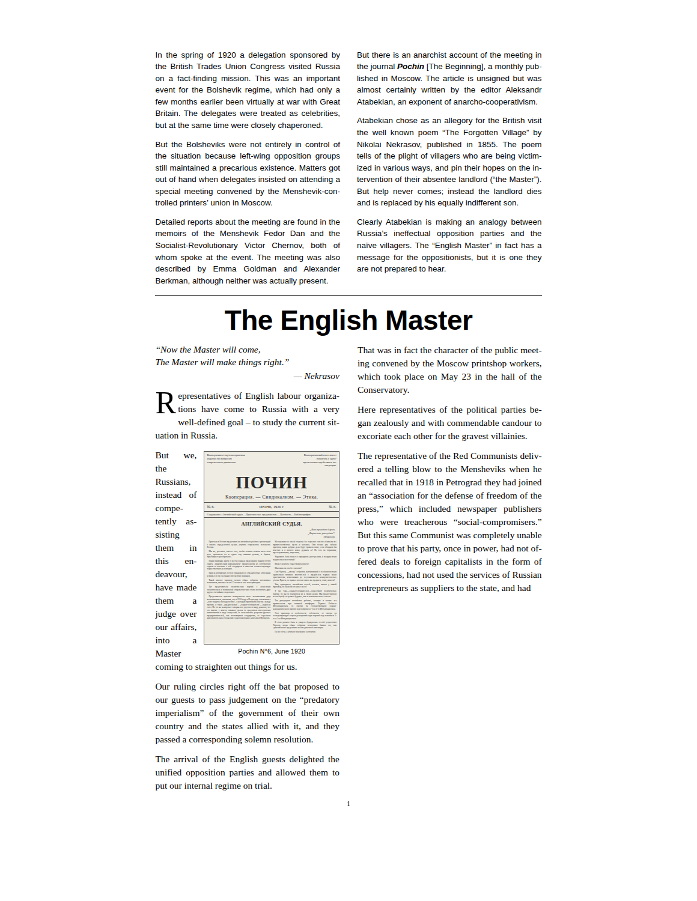In the spring of 1920 a delegation sponsored by the British Trades Union Congress visited Russia on a fact-finding mission. This was an important event for the Bolshevik regime, which had only a few months earlier been virtually at war with Great Britain. The delegates were treated as celebrities, but at the same time were closely chaperoned.
But the Bolsheviks were not entirely in control of the situation because left-wing opposition groups still maintained a precarious existence. Matters got out of hand when delegates insisted on attending a special meeting convened by the Menshevik-controlled printers’ union in Moscow.
Detailed reports about the meeting are found in the memoirs of the Menshevik Fedor Dan and the Socialist-Revolutionary Victor Chernov, both of whom spoke at the event. The meeting was also described by Emma Goldman and Alexander Berkman, although neither was actually present.
But there is an anarchist account of the meeting in the journal Pochin [The Beginning], a monthly published in Moscow. The article is unsigned but was almost certainly written by the editor Aleksandr Atabekian, an exponent of anarcho-cooperativism.
Atabekian chose as an allegory for the British visit the well known poem “The Forgotten Village” by Nikolai Nekrasov, published in 1855. The poem tells of the plight of villagers who are being victimized in various ways, and pin their hopes on the intervention of their absentee landlord (“the Master”). But help never comes; instead the landlord dies and is replaced by his equally indifferent son.
Clearly Atabekian is making an analogy between Russia’s ineffectual opposition parties and the naïve villagers. The “English Master” in fact has a message for the oppositionists, but it is one they are not prepared to hear.
The English Master
“Now the Master will come,
The Master will make things right.” — Nekrasov
Representatives of English labour organizations have come to Russia with a very well-defined goal – to study the current situation in Russia.
Кооперативно-научная практика издания по вопросам современного движения. Кооперативный союз имеет помогать с одно-
временным содействием ко-
операции.
ПОЧИН
Кооперация. — Синдикализм. — Этика.
№ 6. ИЮНЬ, 1920 г. № 6.
Содержание: Английский судья.—Практическое предложение.—Ценность.—Библиография.
АНГЛИЙСКИЙ СУДЬЯ.
„Вот приедет барин,
„Барин нас рассудит“.
Некрасов.
Приехали в Россию представители английских рабочих организаций с вполне определенной целью—изучить современное положение России.
Мы же, россияне, вместо того, чтобы толково помочь им в этом деле, произвели их в судью над нашими делами, в барина, приехавшего разобрать все.
Наши правящие круги с места в карьер предложили нашим гостям судить „хищнический империализм“ правительства их собственной страны и союзных с ней государств и вынесли соответствующую торжественную резолюцию.
Приезд английских гостей обрадовался в объединенных оппозиции и привел их на суд наших внутренних порядков.
Такой именно характер носило общее собрание московских печатников, имевшее место 23-го мая в зале консерватории.
Тут представители политических партий с усиленным злоключением и похвальной откровенностью стали изобличать друг друга в тягчайших злодеяниях.
Представитель красных коммунистов нанес меньшевикам удар воспоминанием, напомнив, что в 1918 году в Петрограде они вошли в „союз защиты свободы печати“, в который принимали участие, между прочим, и такие „предательские“, „социал-соглашатели“,—издатели газет. Но тот же коммунист совершенно упустил из виду доказать, что его партия, у власти, никаких сделок не предлагала иностранным капиталистам в виде концессий, не пользовалась услугами русских предпринимателей, как поставщиков государства, не скрепляла дипломатических отношений с коронованными Анатолией Монархов.
Меньшевики со своей стороны без зазрения совести обличали все правительственные грехи и казались. Они только уже забыли признать, какие добрые дела будут править сами, если обладали бы властью и в момент вовсе держать ее! Не тем ли тюрьмами, преследованиями, запретами,
Укрывают, быть может и оправдание расстрелами, и вооруженным подавлением восстаний?
Может ли иначе существовать власть?
Мыслима ли она без насилия?
Сам Чернов,—„гвоздь“ собрания, выступивший с необыкновенным сравнением мнимых властителей с предателем первых веков христианства, изменивших до неузнаваемости коммунистическое учение Христа, не привел итога и такого же предмета, став у власти?
Увы, приходится, английских гостей, человек, имеют у нашей приговор, но были ли он вынес всего?
У нас тоже—социал-соглашателей,—существуют политические партии, но мы не подчиняем их и своим делам. Мы предоставляем вести борьбу за лучшее будущее, как за исключительное счастье.
Так рассуждали английские рабочие, стоящие в тысяче лет правительств при наивной платформе Первого Рабочего Интернационала, не смотря на господствующую социал-демократическую партию под названием 2-го и 3-го Интернационала.
Этот приговор в особенности, собственно, от смотря на господствующую социал-демократическую партию под названием 2-го и 3-го Интернационала.
В этом должно быть и увидеть буржуазных гостей устроенных Чернову, когда общее собрание печатников бывало его, как единственного представителя объединенной оппозиции.
Но их гости, а учиться нам нужно у англичан.
Pochin N°6, June 1920
But we, the Russians, instead of competently assisting them in this endeavour, have made them a judge over our affairs, into a Master coming to straighten out things for us.
Our ruling circles right off the bat proposed to our guests to pass judgement on the “predatory imperialism” of the government of their own country and the states allied with it, and they passed a corresponding solemn resolution.
The arrival of the English guests delighted the unified opposition parties and allowed them to put our internal regime on trial.
That was in fact the character of the public meeting convened by the Moscow printshop workers, which took place on May 23 in the hall of the Conservatory.
Here representatives of the political parties began zealously and with commendable candour to excoriate each other for the gravest villainies.
The representative of the Red Communists delivered a telling blow to the Mensheviks when he recalled that in 1918 in Petrograd they had joined an “association for the defense of freedom of the press,” which included newspaper publishers who were treacherous “social-compromisers.” But this same Communist was completely unable to prove that his party, once in power, had not offered deals to foreign capitalists in the form of concessions, had not used the services of Russian entrepreneurs as suppliers to the state, and had
1